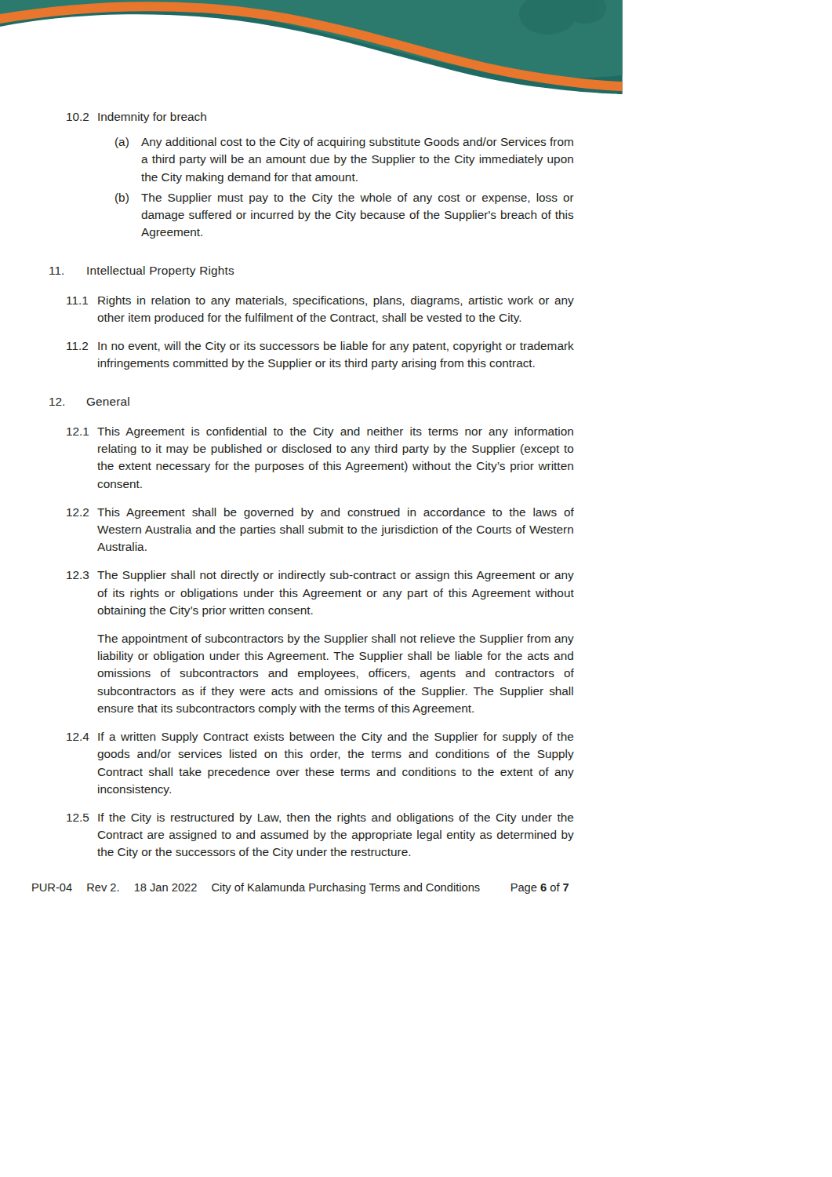10.2
Indemnity for breach
(a) Any additional cost to the City of acquiring substitute Goods and/or Services from a third party will be an amount due by the Supplier to the City immediately upon the City making demand for that amount.
(b) The Supplier must pay to the City the whole of any cost or expense, loss or damage suffered or incurred by the City because of the Supplier's breach of this Agreement.
11.
Intellectual Property Rights
11.1
Rights in relation to any materials, specifications, plans, diagrams, artistic work or any other item produced for the fulfilment of the Contract, shall be vested to the City.
11.2
In no event, will the City or its successors be liable for any patent, copyright or trademark infringements committed by the Supplier or its third party arising from this contract.
12.
General
12.1
This Agreement is confidential to the City and neither its terms nor any information relating to it may be published or disclosed to any third party by the Supplier (except to the extent necessary for the purposes of this Agreement) without the City’s prior written consent.
12.2
This Agreement shall be governed by and construed in accordance to the laws of Western Australia and the parties shall submit to the jurisdiction of the Courts of Western Australia.
12.3
The Supplier shall not directly or indirectly sub-contract or assign this Agreement or any of its rights or obligations under this Agreement or any part of this Agreement without obtaining the City’s prior written consent.
The appointment of subcontractors by the Supplier shall not relieve the Supplier from any liability or obligation under this Agreement. The Supplier shall be liable for the acts and omissions of subcontractors and employees, officers, agents and contractors of subcontractors as if they were acts and omissions of the Supplier. The Supplier shall ensure that its subcontractors comply with the terms of this Agreement.
12.4
If a written Supply Contract exists between the City and the Supplier for supply of the goods and/or services listed on this order, the terms and conditions of the Supply Contract shall take precedence over these terms and conditions to the extent of any inconsistency.
12.5
If the City is restructured by Law, then the rights and obligations of the City under the Contract are assigned to and assumed by the appropriate legal entity as determined by the City or the successors of the City under the restructure.
PUR-04 Rev 2. 18 Jan 2022 City of Kalamunda Purchasing Terms and Conditions
Page 6 of 7